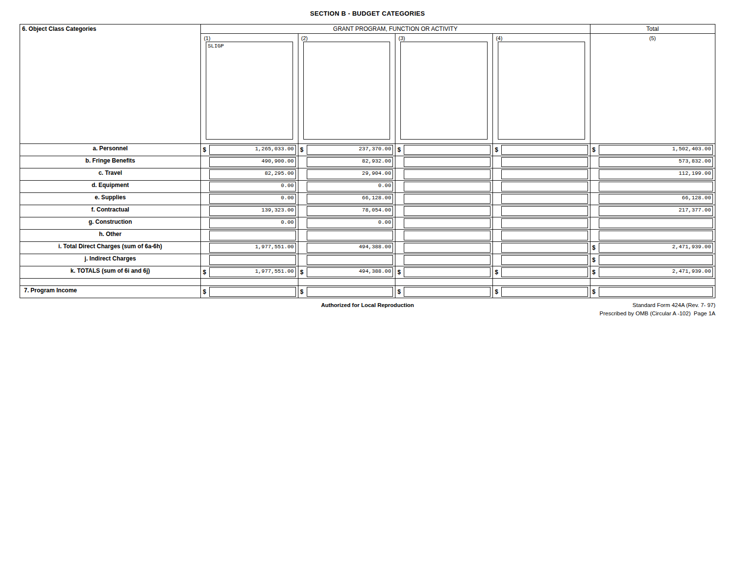SECTION B - BUDGET CATEGORIES
| 6. Object Class Categories | GRANT PROGRAM, FUNCTION OR ACTIVITY | Total |
| (1) SLIGP | (2) | (3) | (4) | (5) |
| a. Personnel | $ 1,265,033.00 | $ 237,370.00 | $ | $ | $ 1,502,403.00 |
| b. Fringe Benefits | 490,900.00 | 82,932.00 | | | 573,832.00 |
| c. Travel | 82,295.00 | 29,904.00 | | | 112,199.00 |
| d. Equipment | 0.00 | 0.00 | | | |
| e. Supplies | 0.00 | 66,128.00 | | | 66,128.00 |
| f. Contractual | 139,323.00 | 78,054.00 | | | 217,377.00 |
| g. Construction | 0.00 | 0.00 | | | |
| h. Other | | | | | |
| i. Total Direct Charges (sum of 6a-6h) | 1,977,551.00 | 494,388.00 | | | $ 2,471,939.00 |
| j. Indirect Charges | | | | | $ |
| k. TOTALS (sum of 6i and 6j) | $ 1,977,551.00 | $ 494,388.00 | $ | $ | $ 2,471,939.00 |
| 7. Program Income | $ | $ | $ | $ | $ |
Authorized for Local Reproduction
Standard Form 424A (Rev. 7- 97)
Prescribed by OMB (Circular A -102) Page 1A